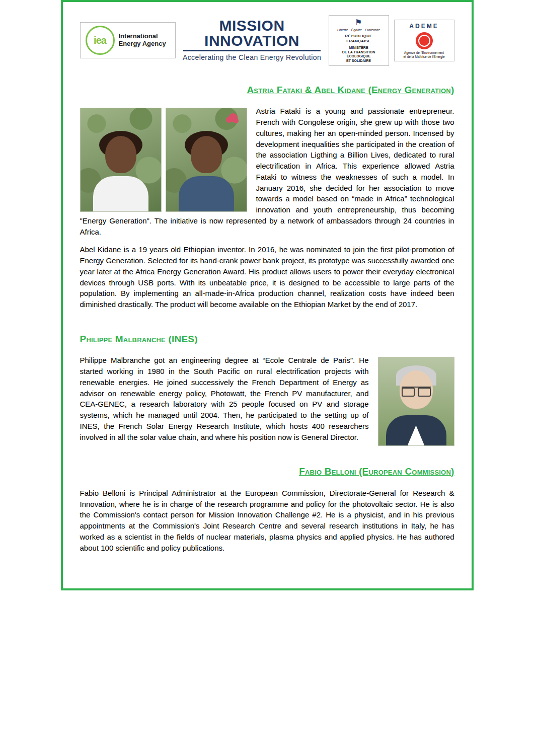International Energy Agency
MISSION INNOVATION
Accelerating the Clean Energy Revolution
⚑
Liberté · Égalité · Fraternité
RÉPUBLIQUE FRANÇAISE
MINISTÈRE
DE LA TRANSITION
ÉCOLOGIQUE
ET SOLIDAIRE
ADEME
Agence de l'Environnement
et de la Maîtrise de l'Energie
Astria Fataki & Abel Kidane (Energy Generation)
Astria Fataki is a young and passionate entrepreneur. French with Congolese origin, she grew up with those two cultures, making her an open-minded person. Incensed by development inequalities she participated in the creation of the association Ligthing a Billion Lives, dedicated to rural electrification in Africa. This experience allowed Astria Fataki to witness the weaknesses of such a model. In January 2016, she decided for her association to move towards a model based on “made in Africa” technological innovation and youth entrepreneurship, thus becoming "Energy Generation". The initiative is now represented by a network of ambassadors through 24 countries in Africa.
Abel Kidane is a 19 years old Ethiopian inventor. In 2016, he was nominated to join the first pilot-promotion of Energy Generation. Selected for its hand-crank power bank project, its prototype was successfully awarded one year later at the Africa Energy Generation Award. His product allows users to power their everyday electronical devices through USB ports. With its unbeatable price, it is designed to be accessible to large parts of the population. By implementing an all-made-in-Africa production channel, realization costs have indeed been diminished drastically. The product will become available on the Ethiopian Market by the end of 2017.
Philippe Malbranche (INES)
Philippe Malbranche got an engineering degree at “Ecole Centrale de Paris”. He started working in 1980 in the South Pacific on rural electrification projects with renewable energies. He joined successively the French Department of Energy as advisor on renewable energy policy, Photowatt, the French PV manufacturer, and CEA-GENEC, a research laboratory with 25 people focused on PV and storage systems, which he managed until 2004. Then, he participated to the setting up of INES, the French Solar Energy Research Institute, which hosts 400 researchers involved in all the solar value chain, and where his position now is General Director.
Fabio Belloni (European Commission)
Fabio Belloni is Principal Administrator at the European Commission, Directorate-General for Research & Innovation, where he is in charge of the research programme and policy for the photovoltaic sector. He is also the Commission's contact person for Mission Innovation Challenge #2. He is a physicist, and in his previous appointments at the Commission's Joint Research Centre and several research institutions in Italy, he has worked as a scientist in the fields of nuclear materials, plasma physics and applied physics. He has authored about 100 scientific and policy publications.